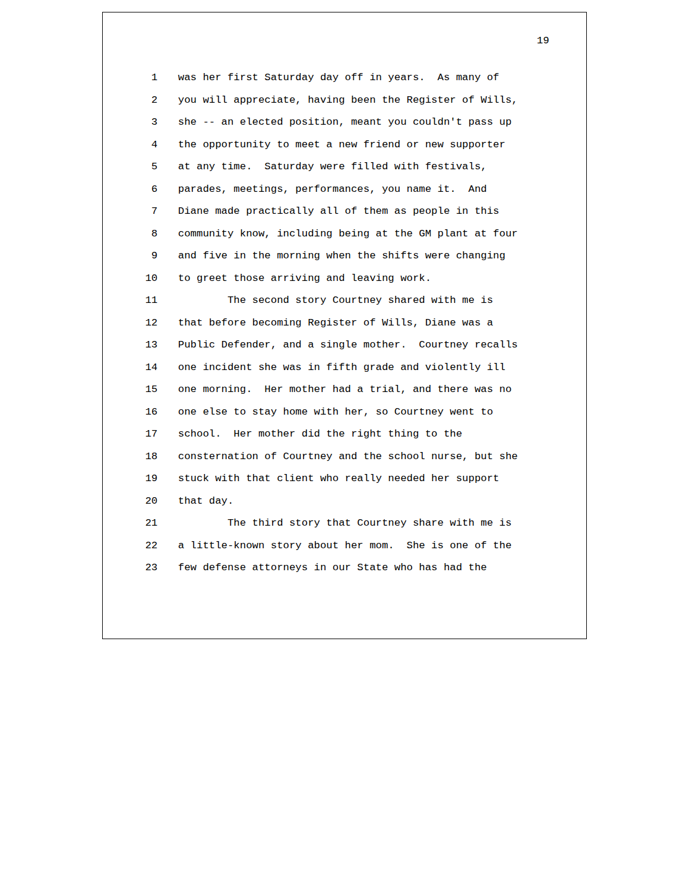19
| 1 | was her first Saturday day off in years. As many of |
| 2 | you will appreciate, having been the Register of Wills, |
| 3 | she -- an elected position, meant you couldn't pass up |
| 4 | the opportunity to meet a new friend or new supporter |
| 5 | at any time. Saturday were filled with festivals, |
| 6 | parades, meetings, performances, you name it. And |
| 7 | Diane made practically all of them as people in this |
| 8 | community know, including being at the GM plant at four |
| 9 | and five in the morning when the shifts were changing |
| 10 | to greet those arriving and leaving work. |
| 11 | The second story Courtney shared with me is |
| 12 | that before becoming Register of Wills, Diane was a |
| 13 | Public Defender, and a single mother. Courtney recalls |
| 14 | one incident she was in fifth grade and violently ill |
| 15 | one morning. Her mother had a trial, and there was no |
| 16 | one else to stay home with her, so Courtney went to |
| 17 | school. Her mother did the right thing to the |
| 18 | consternation of Courtney and the school nurse, but she |
| 19 | stuck with that client who really needed her support |
| 20 | that day. |
| 21 | The third story that Courtney share with me is |
| 22 | a little-known story about her mom. She is one of the |
| 23 | few defense attorneys in our State who has had the |